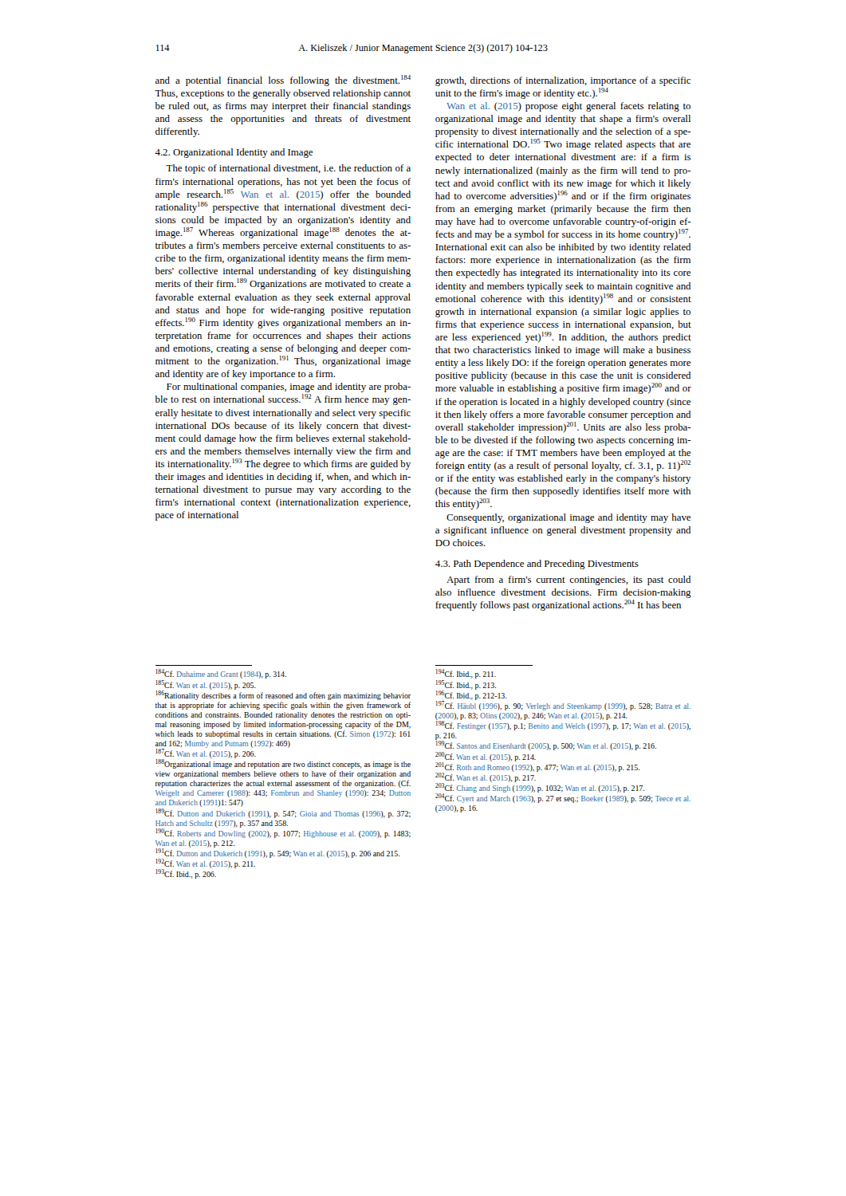114 A. Kieliszek / Junior Management Science 2(3) (2017) 104-123
and a potential financial loss following the divestment.184 Thus, exceptions to the generally observed relationship cannot be ruled out, as firms may interpret their financial standings and assess the opportunities and threats of divestment differently.
4.2. Organizational Identity and Image
The topic of international divestment, i.e. the reduction of a firm's international operations, has not yet been the focus of ample research.185 Wan et al. (2015) offer the bounded rationality186 perspective that international divestment decisions could be impacted by an organization's identity and image.187 Whereas organizational image188 denotes the attributes a firm's members perceive external constituents to ascribe to the firm, organizational identity means the firm members' collective internal understanding of key distinguishing merits of their firm.189 Organizations are motivated to create a favorable external evaluation as they seek external approval and status and hope for wide-ranging positive reputation effects.190 Firm identity gives organizational members an interpretation frame for occurrences and shapes their actions and emotions, creating a sense of belonging and deeper commitment to the organization.191 Thus, organizational image and identity are of key importance to a firm.
For multinational companies, image and identity are probable to rest on international success.192 A firm hence may generally hesitate to divest internationally and select very specific international DOs because of its likely concern that divestment could damage how the firm believes external stakeholders and the members themselves internally view the firm and its internationality.193 The degree to which firms are guided by their images and identities in deciding if, when, and which international divestment to pursue may vary according to the firm's international context (internationalization experience, pace of international
184Cf. Duhaime and Grant (1984), p. 314.
185Cf. Wan et al. (2015), p. 205.
186Rationality describes a form of reasoned and often gain maximizing behavior that is appropriate for achieving specific goals within the given framework of conditions and constraints. Bounded rationality denotes the restriction on optimal reasoning imposed by limited information-processing capacity of the DM, which leads to suboptimal results in certain situations. (Cf. Simon (1972): 161 and 162; Mumby and Putnam (1992): 469)
187Cf. Wan et al. (2015), p. 206.
188Organizational image and reputation are two distinct concepts, as image is the view organizational members believe others to have of their organization and reputation characterizes the actual external assessment of the organization. (Cf. Weigelt and Camerer (1988): 443; Fombrun and Shanley (1990): 234; Dutton and Dukerich (1991)1: 547)
189Cf. Dutton and Dukerich (1991), p. 547; Gioia and Thomas (1996), p. 372; Hatch and Schultz (1997), p. 357 and 358.
190Cf. Roberts and Dowling (2002), p. 1077; Highhouse et al. (2009), p. 1483; Wan et al. (2015), p. 212.
191Cf. Dutton and Dukerich (1991), p. 549; Wan et al. (2015), p. 206 and 215.
192Cf. Wan et al. (2015), p. 211.
193Cf. Ibid., p. 206.
growth, directions of internalization, importance of a specific unit to the firm's image or identity etc.).194
Wan et al. (2015) propose eight general facets relating to organizational image and identity that shape a firm's overall propensity to divest internationally and the selection of a specific international DO.195 Two image related aspects that are expected to deter international divestment are: if a firm is newly internationalized (mainly as the firm will tend to protect and avoid conflict with its new image for which it likely had to overcome adversities)196 and or if the firm originates from an emerging market (primarily because the firm then may have had to overcome unfavorable country-of-origin effects and may be a symbol for success in its home country)197. International exit can also be inhibited by two identity related factors: more experience in internationalization (as the firm then expectedly has integrated its internationality into its core identity and members typically seek to maintain cognitive and emotional coherence with this identity)198 and or consistent growth in international expansion (a similar logic applies to firms that experience success in international expansion, but are less experienced yet)199. In addition, the authors predict that two characteristics linked to image will make a business entity a less likely DO: if the foreign operation generates more positive publicity (because in this case the unit is considered more valuable in establishing a positive firm image)200 and or if the operation is located in a highly developed country (since it then likely offers a more favorable consumer perception and overall stakeholder impression)201. Units are also less probable to be divested if the following two aspects concerning image are the case: if TMT members have been employed at the foreign entity (as a result of personal loyalty, cf. 3.1, p. 11)202 or if the entity was established early in the company's history (because the firm then supposedly identifies itself more with this entity)203.
Consequently, organizational image and identity may have a significant influence on general divestment propensity and DO choices.
4.3. Path Dependence and Preceding Divestments
Apart from a firm's current contingencies, its past could also influence divestment decisions. Firm decision-making frequently follows past organizational actions.204 It has been
194Cf. Ibid., p. 211.
195Cf. Ibid., p. 213.
196Cf. Ibid., p. 212-13.
197Cf. Häubl (1996), p. 90; Verlegh and Steenkamp (1999), p. 528; Batra et al. (2000), p. 83; Olins (2002), p. 246; Wan et al. (2015), p. 214.
198Cf. Festinger (1957), p.1; Benito and Welch (1997), p. 17; Wan et al. (2015), p. 216.
199Cf. Santos and Eisenhardt (2005), p. 500; Wan et al. (2015), p. 216.
200Cf. Wan et al. (2015), p. 214.
201Cf. Roth and Romeo (1992), p. 477; Wan et al. (2015), p. 215.
202Cf. Wan et al. (2015), p. 217.
203Cf. Chang and Singh (1999), p. 1032; Wan et al. (2015), p. 217.
204Cf. Cyert and March (1963), p. 27 et seq.; Boeker (1989), p. 509; Teece et al. (2000), p. 16.